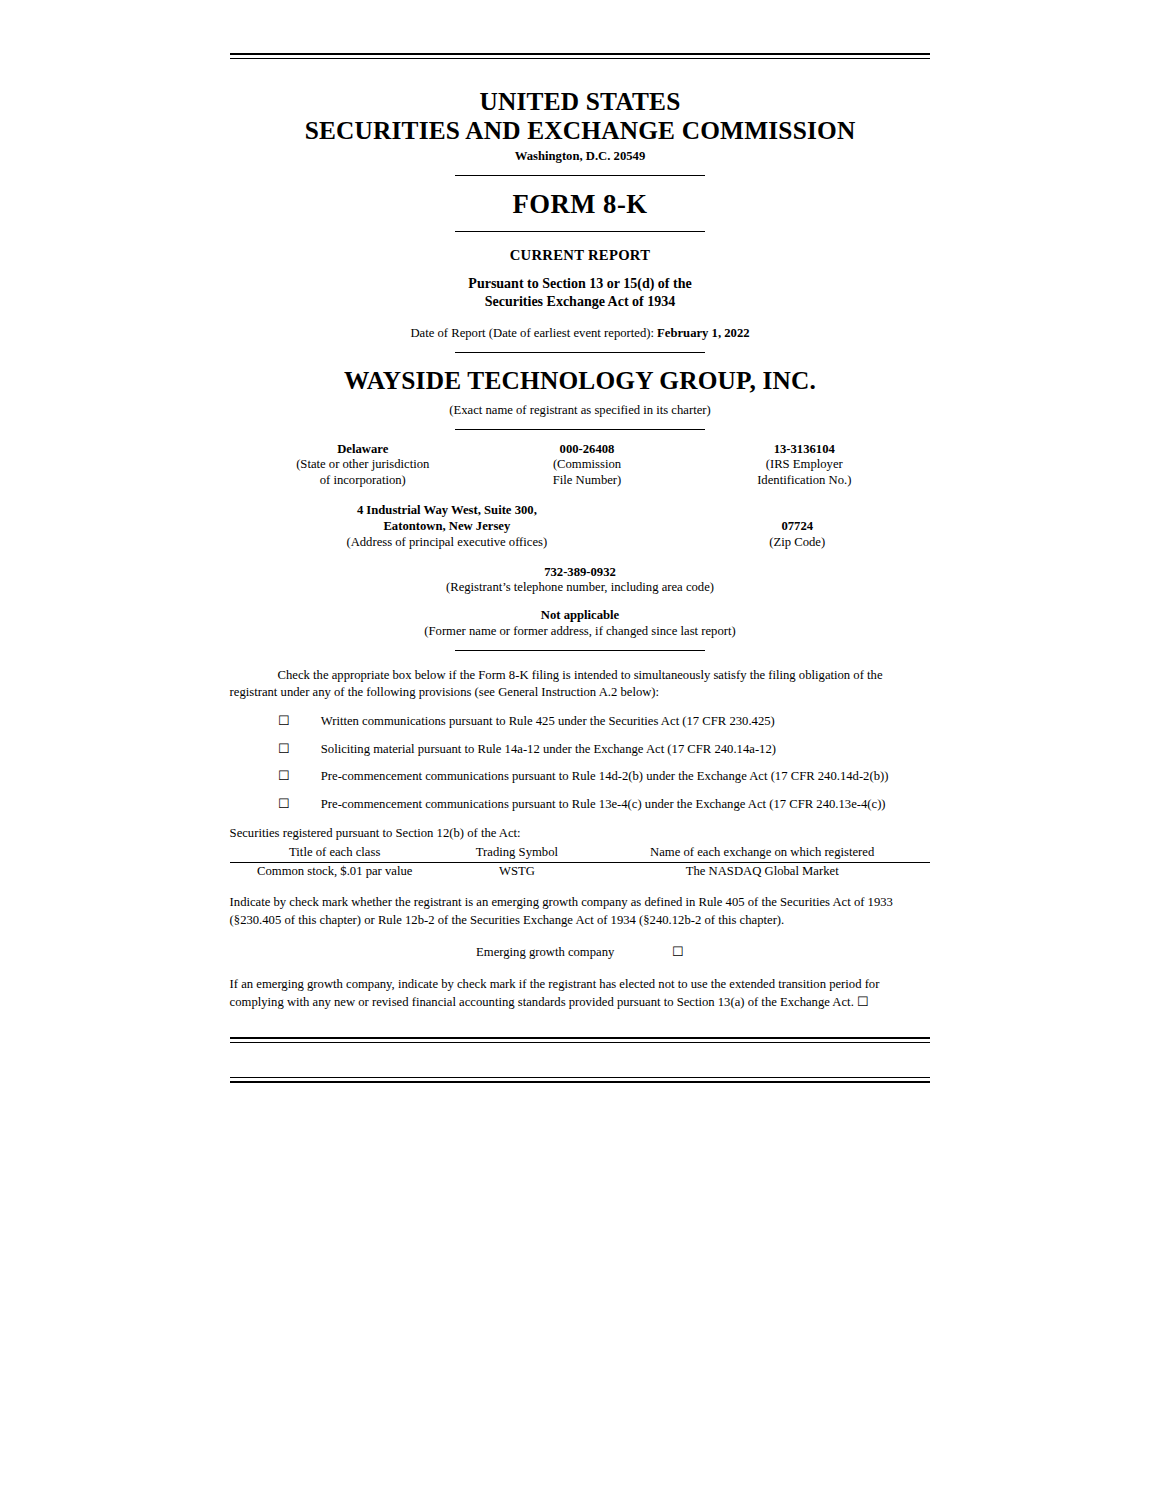UNITED STATES
SECURITIES AND EXCHANGE COMMISSION
Washington, D.C. 20549
FORM 8-K
CURRENT REPORT
Pursuant to Section 13 or 15(d) of the
Securities Exchange Act of 1934
Date of Report (Date of earliest event reported): February 1, 2022
WAYSIDE TECHNOLOGY GROUP, INC.
(Exact name of registrant as specified in its charter)
| Delaware | 000-26408 | 13-3136104 |
| (State or other jurisdiction | (Commission | (IRS Employer |
| of incorporation) | File Number) | Identification No.) |
| 4 Industrial Way West, Suite 300, | |
| Eatontown, New Jersey | 07724 |
| (Address of principal executive offices) | (Zip Code) |
732-389-0932
(Registrant’s telephone number, including area code)
Not applicable
(Former name or former address, if changed since last report)
Check the appropriate box below if the Form 8-K filing is intended to simultaneously satisfy the filing obligation of the registrant under any of the following provisions (see General Instruction A.2 below):
☐Written communications pursuant to Rule 425 under the Securities Act (17 CFR 230.425)
☐Soliciting material pursuant to Rule 14a-12 under the Exchange Act (17 CFR 240.14a-12)
☐Pre-commencement communications pursuant to Rule 14d-2(b) under the Exchange Act (17 CFR 240.14d-2(b))
☐Pre-commencement communications pursuant to Rule 13e-4(c) under the Exchange Act (17 CFR 240.13e-4(c))
Securities registered pursuant to Section 12(b) of the Act:
| Title of each class | Trading Symbol | Name of each exchange on which registered |
| --- | --- | --- |
| Common stock, $.01 par value | WSTG | The NASDAQ Global Market |
Indicate by check mark whether the registrant is an emerging growth company as defined in Rule 405 of the Securities Act of 1933 (§230.405 of this chapter) or Rule 12b-2 of the Securities Exchange Act of 1934 (§240.12b-2 of this chapter).
Emerging growth company ☐
If an emerging growth company, indicate by check mark if the registrant has elected not to use the extended transition period for complying with any new or revised financial accounting standards provided pursuant to Section 13(a) of the Exchange Act. ☐